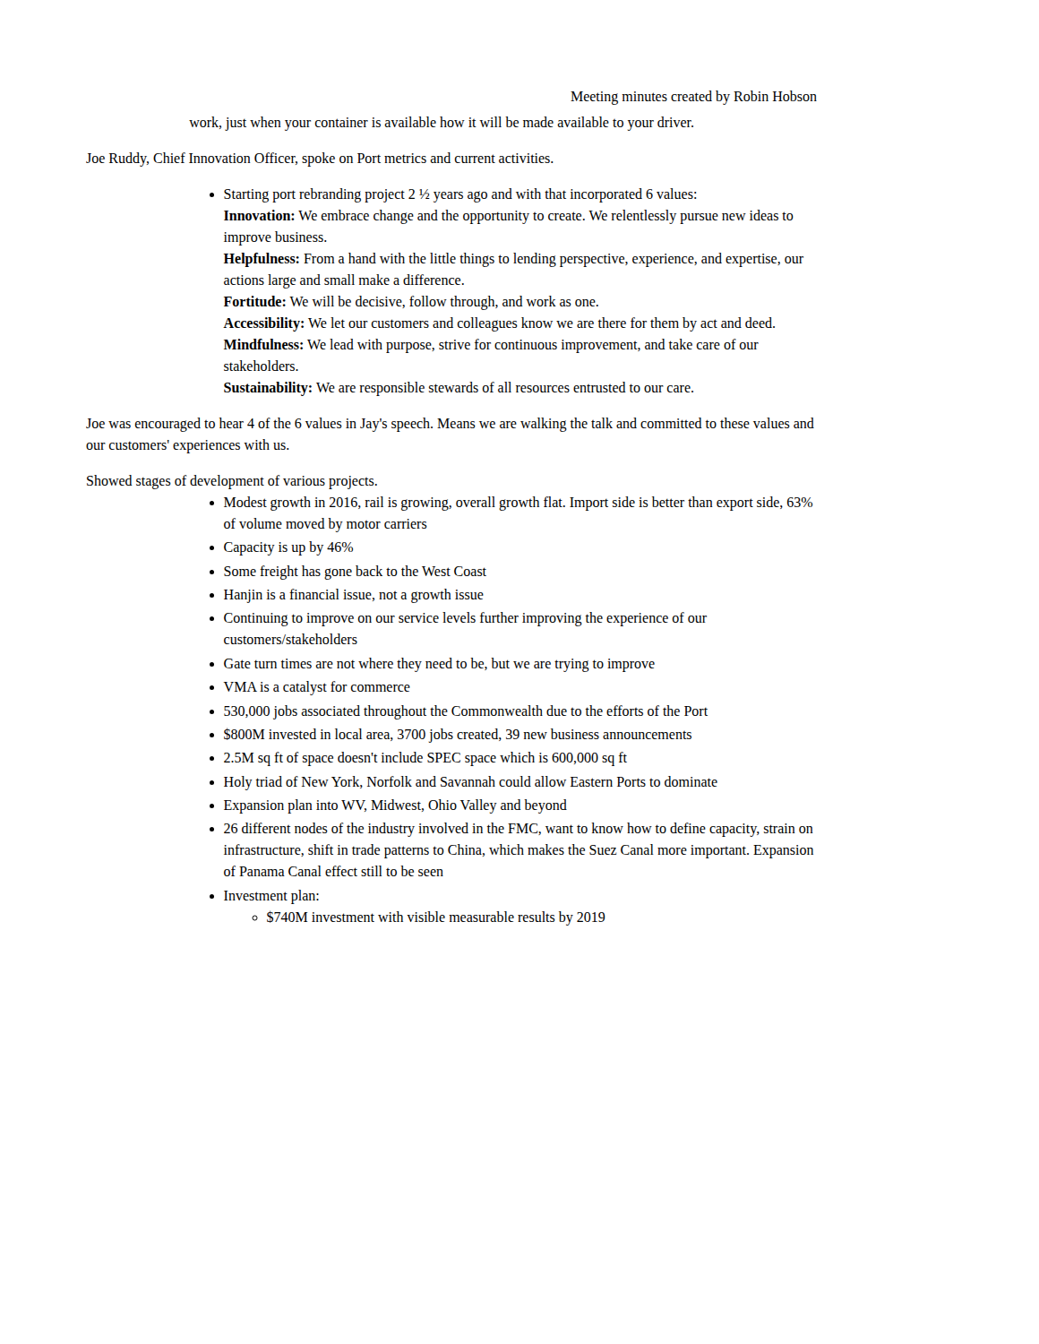Meeting minutes created by Robin Hobson
work, just when your container is available how it will be made available to your driver.
Joe Ruddy, Chief Innovation Officer, spoke on Port metrics and current activities.
Starting port rebranding project 2 ½ years ago and with that incorporated 6 values:
Innovation: We embrace change and the opportunity to create. We relentlessly pursue new ideas to improve business.
Helpfulness: From a hand with the little things to lending perspective, experience, and expertise, our actions large and small make a difference.
Fortitude: We will be decisive, follow through, and work as one.
Accessibility: We let our customers and colleagues know we are there for them by act and deed.
Mindfulness: We lead with purpose, strive for continuous improvement, and take care of our stakeholders.
Sustainability: We are responsible stewards of all resources entrusted to our care.
Joe was encouraged to hear 4 of the 6 values in Jay's speech. Means we are walking the talk and committed to these values and our customers' experiences with us.
Showed stages of development of various projects.
Modest growth in 2016, rail is growing, overall growth flat. Import side is better than export side, 63% of volume moved by motor carriers
Capacity is up by 46%
Some freight has gone back to the West Coast
Hanjin is a financial issue, not a growth issue
Continuing to improve on our service levels further improving the experience of our customers/stakeholders
Gate turn times are not where they need to be, but we are trying to improve
VMA is a catalyst for commerce
530,000 jobs associated throughout the Commonwealth due to the efforts of the Port
$800M invested in local area, 3700 jobs created, 39 new business announcements
2.5M sq ft of space doesn't include SPEC space which is 600,000 sq ft
Holy triad of New York, Norfolk and Savannah could allow Eastern Ports to dominate
Expansion plan into WV, Midwest, Ohio Valley and beyond
26 different nodes of the industry involved in the FMC, want to know how to define capacity, strain on infrastructure, shift in trade patterns to China, which makes the Suez Canal more important. Expansion of Panama Canal effect still to be seen
Investment plan:
$740M investment with visible measurable results by 2019